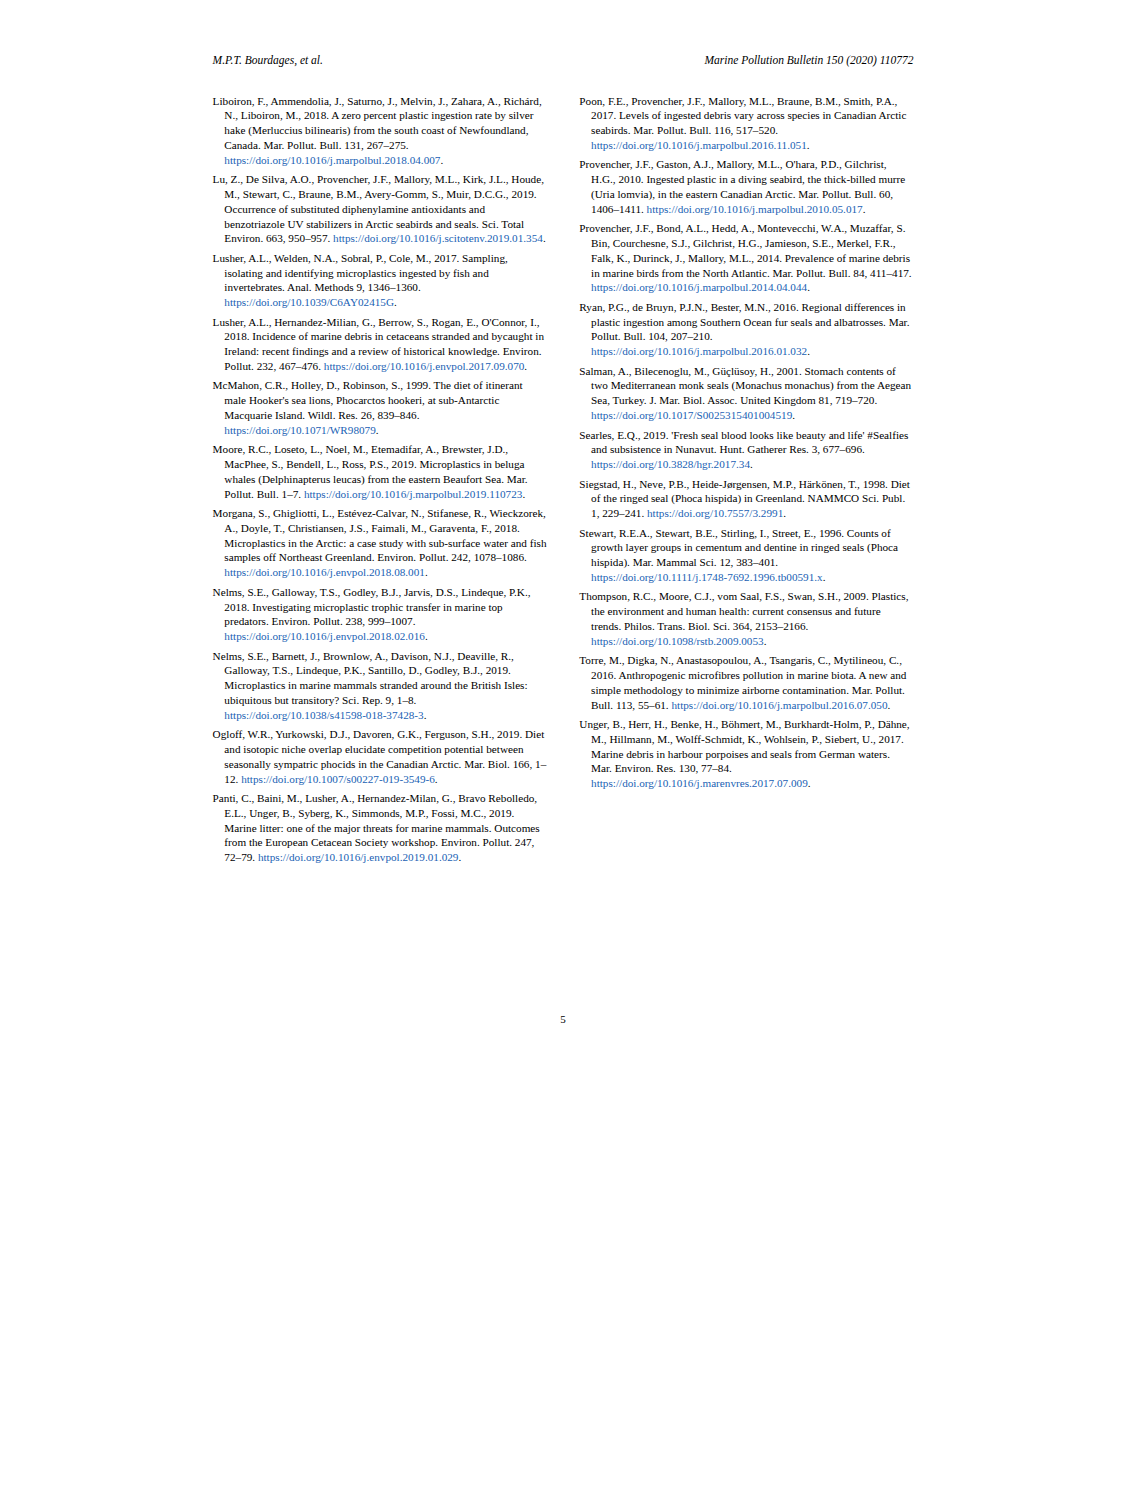M.P.T. Bourdages, et al.
Marine Pollution Bulletin 150 (2020) 110772
Liboiron, F., Ammendolia, J., Saturno, J., Melvin, J., Zahara, A., Richárd, N., Liboiron, M., 2018. A zero percent plastic ingestion rate by silver hake (Merluccius bilinearis) from the south coast of Newfoundland, Canada. Mar. Pollut. Bull. 131, 267–275. https://doi.org/10.1016/j.marpolbul.2018.04.007.
Lu, Z., De Silva, A.O., Provencher, J.F., Mallory, M.L., Kirk, J.L., Houde, M., Stewart, C., Braune, B.M., Avery-Gomm, S., Muir, D.C.G., 2019. Occurrence of substituted diphenylamine antioxidants and benzotriazole UV stabilizers in Arctic seabirds and seals. Sci. Total Environ. 663, 950–957. https://doi.org/10.1016/j.scitotenv.2019.01.354.
Lusher, A.L., Welden, N.A., Sobral, P., Cole, M., 2017. Sampling, isolating and identifying microplastics ingested by fish and invertebrates. Anal. Methods 9, 1346–1360. https://doi.org/10.1039/C6AY02415G.
Lusher, A.L., Hernandez-Milian, G., Berrow, S., Rogan, E., O'Connor, I., 2018. Incidence of marine debris in cetaceans stranded and bycaught in Ireland: recent findings and a review of historical knowledge. Environ. Pollut. 232, 467–476. https://doi.org/10.1016/j.envpol.2017.09.070.
McMahon, C.R., Holley, D., Robinson, S., 1999. The diet of itinerant male Hooker's sea lions, Phocarctos hookeri, at sub-Antarctic Macquarie Island. Wildl. Res. 26, 839–846. https://doi.org/10.1071/WR98079.
Moore, R.C., Loseto, L., Noel, M., Etemadifar, A., Brewster, J.D., MacPhee, S., Bendell, L., Ross, P.S., 2019. Microplastics in beluga whales (Delphinapterus leucas) from the eastern Beaufort Sea. Mar. Pollut. Bull. 1–7. https://doi.org/10.1016/j.marpolbul.2019.110723.
Morgana, S., Ghigliotti, L., Estévez-Calvar, N., Stifanese, R., Wieckzorek, A., Doyle, T., Christiansen, J.S., Faimali, M., Garaventa, F., 2018. Microplastics in the Arctic: a case study with sub-surface water and fish samples off Northeast Greenland. Environ. Pollut. 242, 1078–1086. https://doi.org/10.1016/j.envpol.2018.08.001.
Nelms, S.E., Galloway, T.S., Godley, B.J., Jarvis, D.S., Lindeque, P.K., 2018. Investigating microplastic trophic transfer in marine top predators. Environ. Pollut. 238, 999–1007. https://doi.org/10.1016/j.envpol.2018.02.016.
Nelms, S.E., Barnett, J., Brownlow, A., Davison, N.J., Deaville, R., Galloway, T.S., Lindeque, P.K., Santillo, D., Godley, B.J., 2019. Microplastics in marine mammals stranded around the British Isles: ubiquitous but transitory? Sci. Rep. 9, 1–8. https://doi.org/10.1038/s41598-018-37428-3.
Ogloff, W.R., Yurkowski, D.J., Davoren, G.K., Ferguson, S.H., 2019. Diet and isotopic niche overlap elucidate competition potential between seasonally sympatric phocids in the Canadian Arctic. Mar. Biol. 166, 1–12. https://doi.org/10.1007/s00227-019-3549-6.
Panti, C., Baini, M., Lusher, A., Hernandez-Milan, G., Bravo Rebolledo, E.L., Unger, B., Syberg, K., Simmonds, M.P., Fossi, M.C., 2019. Marine litter: one of the major threats for marine mammals. Outcomes from the European Cetacean Society workshop. Environ. Pollut. 247, 72–79. https://doi.org/10.1016/j.envpol.2019.01.029.
Poon, F.E., Provencher, J.F., Mallory, M.L., Braune, B.M., Smith, P.A., 2017. Levels of ingested debris vary across species in Canadian Arctic seabirds. Mar. Pollut. Bull. 116, 517–520. https://doi.org/10.1016/j.marpolbul.2016.11.051.
Provencher, J.F., Gaston, A.J., Mallory, M.L., O'hara, P.D., Gilchrist, H.G., 2010. Ingested plastic in a diving seabird, the thick-billed murre (Uria lomvia), in the eastern Canadian Arctic. Mar. Pollut. Bull. 60, 1406–1411. https://doi.org/10.1016/j.marpolbul.2010.05.017.
Provencher, J.F., Bond, A.L., Hedd, A., Montevecchi, W.A., Muzaffar, S. Bin, Courchesne, S.J., Gilchrist, H.G., Jamieson, S.E., Merkel, F.R., Falk, K., Durinck, J., Mallory, M.L., 2014. Prevalence of marine debris in marine birds from the North Atlantic. Mar. Pollut. Bull. 84, 411–417. https://doi.org/10.1016/j.marpolbul.2014.04.044.
Ryan, P.G., de Bruyn, P.J.N., Bester, M.N., 2016. Regional differences in plastic ingestion among Southern Ocean fur seals and albatrosses. Mar. Pollut. Bull. 104, 207–210. https://doi.org/10.1016/j.marpolbul.2016.01.032.
Salman, A., Bilecenoglu, M., Güçlüsoy, H., 2001. Stomach contents of two Mediterranean monk seals (Monachus monachus) from the Aegean Sea, Turkey. J. Mar. Biol. Assoc. United Kingdom 81, 719–720. https://doi.org/10.1017/S0025315401004519.
Searles, E.Q., 2019. 'Fresh seal blood looks like beauty and life' #Sealfies and subsistence in Nunavut. Hunt. Gatherer Res. 3, 677–696. https://doi.org/10.3828/hgr.2017.34.
Siegstad, H., Neve, P.B., Heide-Jørgensen, M.P., Härkönen, T., 1998. Diet of the ringed seal (Phoca hispida) in Greenland. NAMMCO Sci. Publ. 1, 229–241. https://doi.org/10.7557/3.2991.
Stewart, R.E.A., Stewart, B.E., Stirling, I., Street, E., 1996. Counts of growth layer groups in cementum and dentine in ringed seals (Phoca hispida). Mar. Mammal Sci. 12, 383–401. https://doi.org/10.1111/j.1748-7692.1996.tb00591.x.
Thompson, R.C., Moore, C.J., vom Saal, F.S., Swan, S.H., 2009. Plastics, the environment and human health: current consensus and future trends. Philos. Trans. Biol. Sci. 364, 2153–2166. https://doi.org/10.1098/rstb.2009.0053.
Torre, M., Digka, N., Anastasopoulou, A., Tsangaris, C., Mytilineou, C., 2016. Anthropogenic microfibres pollution in marine biota. A new and simple methodology to minimize airborne contamination. Mar. Pollut. Bull. 113, 55–61. https://doi.org/10.1016/j.marpolbul.2016.07.050.
Unger, B., Herr, H., Benke, H., Böhmert, M., Burkhardt-Holm, P., Dähne, M., Hillmann, M., Wolff-Schmidt, K., Wohlsein, P., Siebert, U., 2017. Marine debris in harbour porpoises and seals from German waters. Mar. Environ. Res. 130, 77–84. https://doi.org/10.1016/j.marenvres.2017.07.009.
5